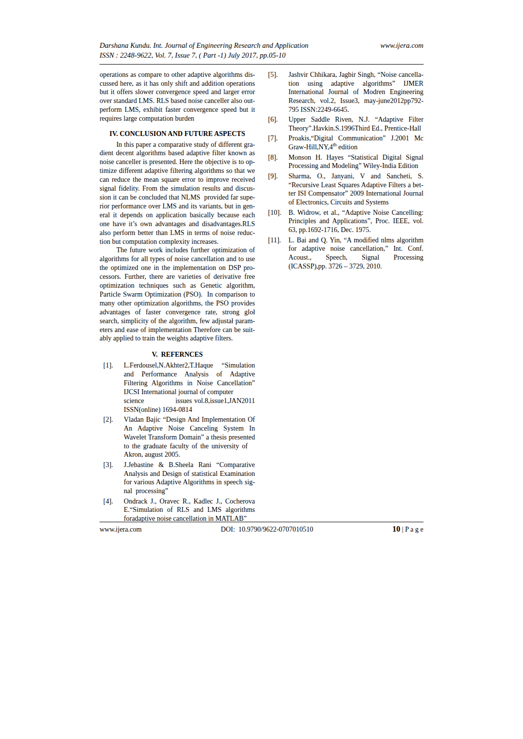Darshana Kundu. Int. Journal of Engineering Research and Application www.ijera.com
ISSN : 2248-9622, Vol. 7, Issue 7, ( Part -1) July 2017, pp.05-10
operations as compare to other adaptive algorithms discussed here, as it has only shift and addition operations but it offers slower convergence speed and larger error over standard LMS. RLS based noise canceller also outperform LMS, exhibit faster convergence speed but it requires large computation burden
IV. CONCLUSION AND FUTURE ASPECTS
In this paper a comparative study of different gradient decent algorithms based adaptive filter known as noise canceller is presented. Here the objective is to optimize different adaptive filtering algorithms so that we can reduce the mean square error to improve received signal fidelity. From the simulation results and discussion it can be concluded that NLMS provided far superior performance over LMS and its variants, but in general it depends on application basically because each one have it’s own advantages and disadvantages.RLS also perform better than LMS in terms of noise reduction but computation complexity increases.
The future work includes further optimization of algorithms for all types of noise cancellation and to use the optimized one in the implementation on DSP processors. Further, there are varieties of derivative free optimization techniques such as Genetic algorithm, Particle Swarm Optimization (PSO). In comparison to many other optimization algorithms, the PSO provides advantages of faster convergence rate, strong gloł search, simplicity of the algorithm, few adjustał parameters and ease of implementation Therefore can be suitably applied to train the weights adaptive filters.
V. REFERNCES
[1]. L.Ferdousel,N.Akhter2,T.Haque “Simulation and Performance Analysis of Adaptive Filtering Algorithms in Noise Cancellation” IJCSI International journal of computer science issues vol.8,issue1,JAN2011 ISSN(online) 1694-0814
[2]. Vladan Bajic “Design And Implementation Of An Adaptive Noise Canceling System In Wavelet Transform Domain” a thesis presented to the graduate faculty of the university of Akron, august 2005.
[3]. J.Jebastine & B.Sheela Rani “Comparative Analysis and Design of statistical Examination for various Adaptive Algorithms in speech signal processing”
[4]. Ondrack J., Oravec R., Kadlec J., Cocherova E.“Simulation of RLS and LMS algorithms foradaptive noise cancellation in MATLAB”
[5]. Jashvir Chhikara, Jagbir Singh, “Noise cancellation using adaptive algorithms” IJMER International Journal of Modren Engineering Research, vol.2, Issue3, may-june2012pp792-795 ISSN:2249-6645.
[6]. Upper Saddle Riven, N.J. “Adaptive Filter Theory”.Havkin.S.1996Third Ed., Prentice-Hall
[7]. Proakis,“Digital Communication” J.2001 Mc Graw-Hill,NY,4th edition
[8]. Monson H. Hayes “Statistical Digital Signal Processing and Modeling” Wiley-India Edition
[9]. Sharma, O., Janyani, V and Sancheti, S. “Recursive Least Squares Adaptive Filters a better ISI Compensator” 2009 International Journal of Electronics, Circuits and Systems
[10]. B. Widrow, et al., “Adaptive Noise Cancelling: Principles and Applications”, Proc. IEEE, vol. 63, pp.1692-1716, Dec. 1975.
[11]. L. Bai and Q. Yin, “A modified nlms algorithm for adaptive noise cancellation,” Int. Conf. Acoust., Speech, Signal Processing (ICASSP),pp. 3726 – 3729, 2010.
www.ijera.com DOI: 10.9790/9622-0707010510 10 | P a g e